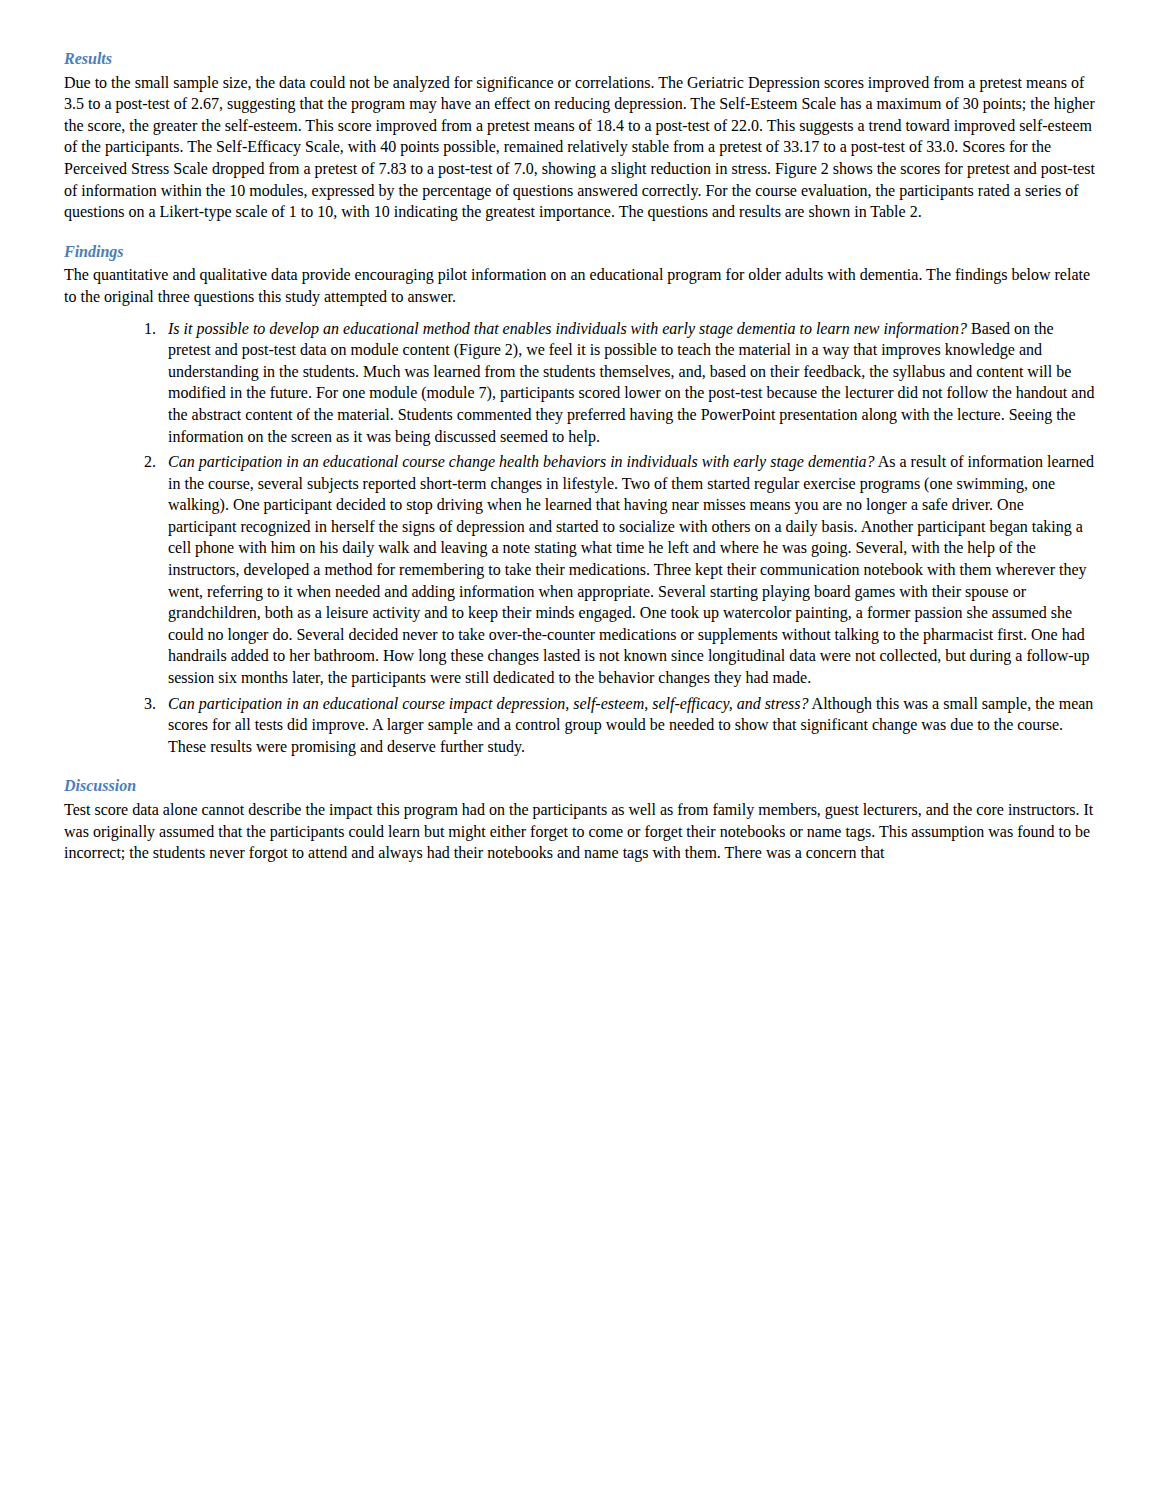Results
Due to the small sample size, the data could not be analyzed for significance or correlations. The Geriatric Depression scores improved from a pretest means of 3.5 to a post-test of 2.67, suggesting that the program may have an effect on reducing depression. The Self-Esteem Scale has a maximum of 30 points; the higher the score, the greater the self-esteem. This score improved from a pretest means of 18.4 to a post-test of 22.0. This suggests a trend toward improved self-esteem of the participants. The Self-Efficacy Scale, with 40 points possible, remained relatively stable from a pretest of 33.17 to a post-test of 33.0. Scores for the Perceived Stress Scale dropped from a pretest of 7.83 to a post-test of 7.0, showing a slight reduction in stress. Figure 2 shows the scores for pretest and post-test of information within the 10 modules, expressed by the percentage of questions answered correctly. For the course evaluation, the participants rated a series of questions on a Likert-type scale of 1 to 10, with 10 indicating the greatest importance. The questions and results are shown in Table 2.
Findings
The quantitative and qualitative data provide encouraging pilot information on an educational program for older adults with dementia. The findings below relate to the original three questions this study attempted to answer.
Is it possible to develop an educational method that enables individuals with early stage dementia to learn new information? Based on the pretest and post-test data on module content (Figure 2), we feel it is possible to teach the material in a way that improves knowledge and understanding in the students. Much was learned from the students themselves, and, based on their feedback, the syllabus and content will be modified in the future. For one module (module 7), participants scored lower on the post-test because the lecturer did not follow the handout and the abstract content of the material. Students commented they preferred having the PowerPoint presentation along with the lecture. Seeing the information on the screen as it was being discussed seemed to help.
Can participation in an educational course change health behaviors in individuals with early stage dementia? As a result of information learned in the course, several subjects reported short-term changes in lifestyle. Two of them started regular exercise programs (one swimming, one walking). One participant decided to stop driving when he learned that having near misses means you are no longer a safe driver. One participant recognized in herself the signs of depression and started to socialize with others on a daily basis. Another participant began taking a cell phone with him on his daily walk and leaving a note stating what time he left and where he was going. Several, with the help of the instructors, developed a method for remembering to take their medications. Three kept their communication notebook with them wherever they went, referring to it when needed and adding information when appropriate. Several starting playing board games with their spouse or grandchildren, both as a leisure activity and to keep their minds engaged. One took up watercolor painting, a former passion she assumed she could no longer do. Several decided never to take over-the-counter medications or supplements without talking to the pharmacist first. One had handrails added to her bathroom. How long these changes lasted is not known since longitudinal data were not collected, but during a follow-up session six months later, the participants were still dedicated to the behavior changes they had made.
Can participation in an educational course impact depression, self-esteem, self-efficacy, and stress? Although this was a small sample, the mean scores for all tests did improve. A larger sample and a control group would be needed to show that significant change was due to the course. These results were promising and deserve further study.
Discussion
Test score data alone cannot describe the impact this program had on the participants as well as from family members, guest lecturers, and the core instructors. It was originally assumed that the participants could learn but might either forget to come or forget their notebooks or name tags. This assumption was found to be incorrect; the students never forgot to attend and always had their notebooks and name tags with them. There was a concern that